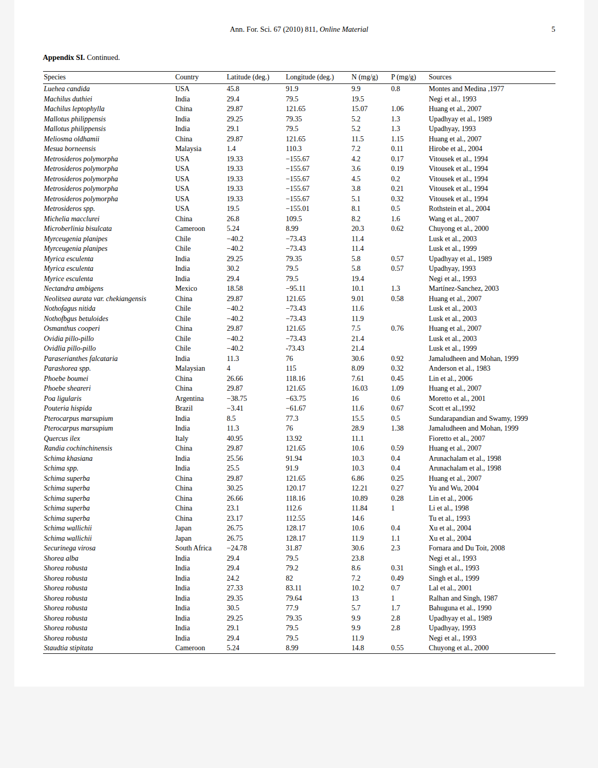Ann. For. Sci. 67 (2010) 811, Online Material 5
Appendix SI. Continued.
| Species | Country | Latitude (deg.) | Longitude (deg.) | N (mg/g) | P (mg/g) | Sources |
| --- | --- | --- | --- | --- | --- | --- |
| Luehea candida | USA | 45.8 | 91.9 | 9.9 | 0.8 | Montes and Medina ,1977 |
| Machilus duthiei | India | 29.4 | 79.5 | 19.5 | | Negi et al., 1993 |
| Machilus leptophylla | China | 29.87 | 121.65 | 15.07 | 1.06 | Huang et al., 2007 |
| Mallotus philippensis | India | 29.25 | 79.35 | 5.2 | 1.3 | Upadhyay et al., 1989 |
| Mallotus philippensis | India | 29.1 | 79.5 | 5.2 | 1.3 | Upadhyay, 1993 |
| Meliosma oldhamii | China | 29.87 | 121.65 | 11.5 | 1.15 | Huang et al., 2007 |
| Mesua borneensis | Malaysia | 1.4 | 110.3 | 7.2 | 0.11 | Hirobe et al., 2004 |
| Metrosideros polymorpha | USA | 19.33 | − 155.67 | 4.2 | 0.17 | Vitousek et al., 1994 |
| Metrosideros polymorpha | USA | 19.33 | − 155.67 | 3.6 | 0.19 | Vitousek et al., 1994 |
| Metrosideros polymorpha | USA | 19.33 | − 155.67 | 4.5 | 0.2 | Vitousek et al., 1994 |
| Metrosideros polymorpha | USA | 19.33 | − 155.67 | 3.8 | 0.21 | Vitousek et al., 1994 |
| Metrosideros polymorpha | USA | 19.33 | − 155.67 | 5.1 | 0.32 | Vitousek et al., 1994 |
| Metrosideros spp. | USA | 19.5 | − 155.01 | 8.1 | 0.5 | Rothstein et al., 2004 |
| Michelia macclurei | China | 26.8 | 109.5 | 8.2 | 1.6 | Wang et al., 2007 |
| Microberlinia bisulcata | Cameroon | 5.24 | 8.99 | 20.3 | 0.62 | Chuyong et al., 2000 |
| Myrceugenia planipes | Chile | − 40.2 | − 73.43 | 11.4 | | Lusk et al., 2003 |
| Myrceugenia planipes | Chile | − 40.2 | − 73.43 | 11.4 | | Lusk et al., 1999 |
| Myrica esculenta | India | 29.25 | 79.35 | 5.8 | 0.57 | Upadhyay et al., 1989 |
| Myrica esculenta | India | 30.2 | 79.5 | 5.8 | 0.57 | Upadhyay, 1993 |
| Myrice esculenta | India | 29.4 | 79.5 | 19.4 | | Negi et al., 1993 |
| Nectandra ambigens | Mexico | 18.58 | − 95.11 | 10.1 | 1.3 | Martínez-Sanchez, 2003 |
| Neolitsea aurata var. chekiangensis | China | 29.87 | 121.65 | 9.01 | 0.58 | Huang et al., 2007 |
| Nothofagus nitida | Chile | − 40.2 | − 73.43 | 11.6 | | Lusk et al., 2003 |
| Nothofbgus betuloides | Chile | − 40.2 | − 73.43 | 11.9 | | Lusk et al., 2003 |
| Osmanthus cooperi | China | 29.87 | 121.65 | 7.5 | 0.76 | Huang et al., 2007 |
| Ovidia pillo-pillo | Chile | − 40.2 | − 73.43 | 21.4 | | Lusk et al., 2003 |
| Ovidlia pillo-pillo | Chile | − 40.2 | -73.43 | 21.4 | | Lusk et al., 1999 |
| Paraserianthes falcataria | India | 11.3 | 76 | 30.6 | 0.92 | Jamaludheen and Mohan, 1999 |
| Parashorea spp. | Malaysian | 4 | 115 | 8.09 | 0.32 | Anderson et al., 1983 |
| Phoebe boumei | China | 26.66 | 118.16 | 7.61 | 0.45 | Lin et al., 2006 |
| Phoebe sheareri | China | 29.87 | 121.65 | 16.03 | 1.09 | Huang et al., 2007 |
| Poa ligularis | Argentina | − 38.75 | − 63.75 | 16 | 0.6 | Moretto et al., 2001 |
| Pouteria hispida | Brazil | − 3.41 | − 61.67 | 11.6 | 0.67 | Scott et al.,1992 |
| Pterocarpus marsupium | India | 8.5 | 77.3 | 15.5 | 0.5 | Sundarapandian and Swamy, 1999 |
| Pterocarpus marsupium | India | 11.3 | 76 | 28.9 | 1.38 | Jamaludheen and Mohan, 1999 |
| Quercus ilex | Italy | 40.95 | 13.92 | 11.1 | | Fioretto et al., 2007 |
| Randia cochinchinensis | China | 29.87 | 121.65 | 10.6 | 0.59 | Huang et al., 2007 |
| Schima khasiana | India | 25.56 | 91.94 | 10.3 | 0.4 | Arunachalam et al., 1998 |
| Schima spp. | India | 25.5 | 91.9 | 10.3 | 0.4 | Arunachalam et al., 1998 |
| Schima superba | China | 29.87 | 121.65 | 6.86 | 0.25 | Huang et al., 2007 |
| Schima superba | China | 30.25 | 120.17 | 12.21 | 0.27 | Yu and Wu, 2004 |
| Schima superba | China | 26.66 | 118.16 | 10.89 | 0.28 | Lin et al., 2006 |
| Schima superba | China | 23.1 | 112.6 | 11.84 | 1 | Li et al., 1998 |
| Schima superba | China | 23.17 | 112.55 | 14.6 | | Tu et al., 1993 |
| Schima wallichii | Japan | 26.75 | 128.17 | 10.6 | 0.4 | Xu et al., 2004 |
| Schima wallichii | Japan | 26.75 | 128.17 | 11.9 | 1.1 | Xu et al., 2004 |
| Securinega virosa | South Africa | − 24.78 | 31.87 | 30.6 | 2.3 | Fornara and Du Toit, 2008 |
| Shorea alba | India | 29.4 | 79.5 | 23.8 | | Negi et al., 1993 |
| Shorea robusta | India | 29.4 | 79.2 | 8.6 | 0.31 | Singh et al., 1993 |
| Shorea robusta | India | 24.2 | 82 | 7.2 | 0.49 | Singh et al., 1999 |
| Shorea robusta | India | 27.33 | 83.11 | 10.2 | 0.7 | Lal et al., 2001 |
| Shorea robusta | India | 29.35 | 79.64 | 13 | 1 | Ralhan and Singh, 1987 |
| Shorea robusta | India | 30.5 | 77.9 | 5.7 | 1.7 | Bahuguna et al., 1990 |
| Shorea robusta | India | 29.25 | 79.35 | 9.9 | 2.8 | Upadhyay et al., 1989 |
| Shorea robusta | India | 29.1 | 79.5 | 9.9 | 2.8 | Upadhyay, 1993 |
| Shorea robusta | India | 29.4 | 79.5 | 11.9 | | Negi et al., 1993 |
| Staudtia stipitata | Cameroon | 5.24 | 8.99 | 14.8 | 0.55 | Chuyong et al., 2000 |